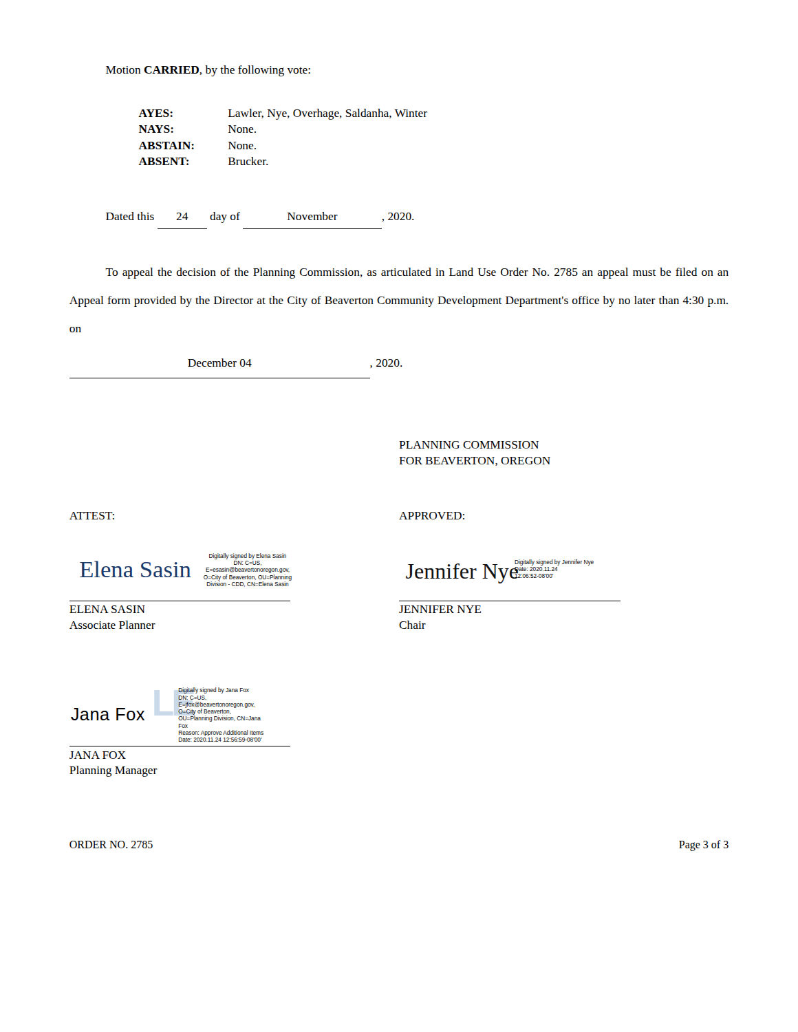Motion CARRIED, by the following vote:
AYES: Lawler, Nye, Overhage, Saldanha, Winter
NAYS: None.
ABSTAIN: None.
ABSENT: Brucker.
Dated this 24 day of November, 2020.
To appeal the decision of the Planning Commission, as articulated in Land Use Order No. 2785 an appeal must be filed on an Appeal form provided by the Director at the City of Beaverton Community Development Department's office by no later than 4:30 p.m. on
December 04, 2020.
| | PLANNING COMMISSION FOR BEAVERTON, OREGON |
| ATTEST: | APPROVED: |
| Elena Sasin Digitally signed by Elena Sasin DN: C=US, E=esasin@beavertonoregon.gov, O=City of Beaverton, OU=Planning Division - CDD, CN=Elena Sasin ELENA SASIN Associate Planner | Jennifer Nye Digitally signed by Jennifer Nye Date: 2020.11.24 12:06:52-08'00' JENNIFER NYE Chair |
| LE Jana Fox Digitally signed by Jana Fox DN: C=US, E=jfox@beavertonoregon.gov, O=City of Beaverton, OU=Planning Division, CN=Jana Fox Reason: Approve Additional Items Date: 2020.11.24 12:56:59-08'00' JANA FOX Planning Manager | |
ORDER NO. 2785 Page 3 of 3